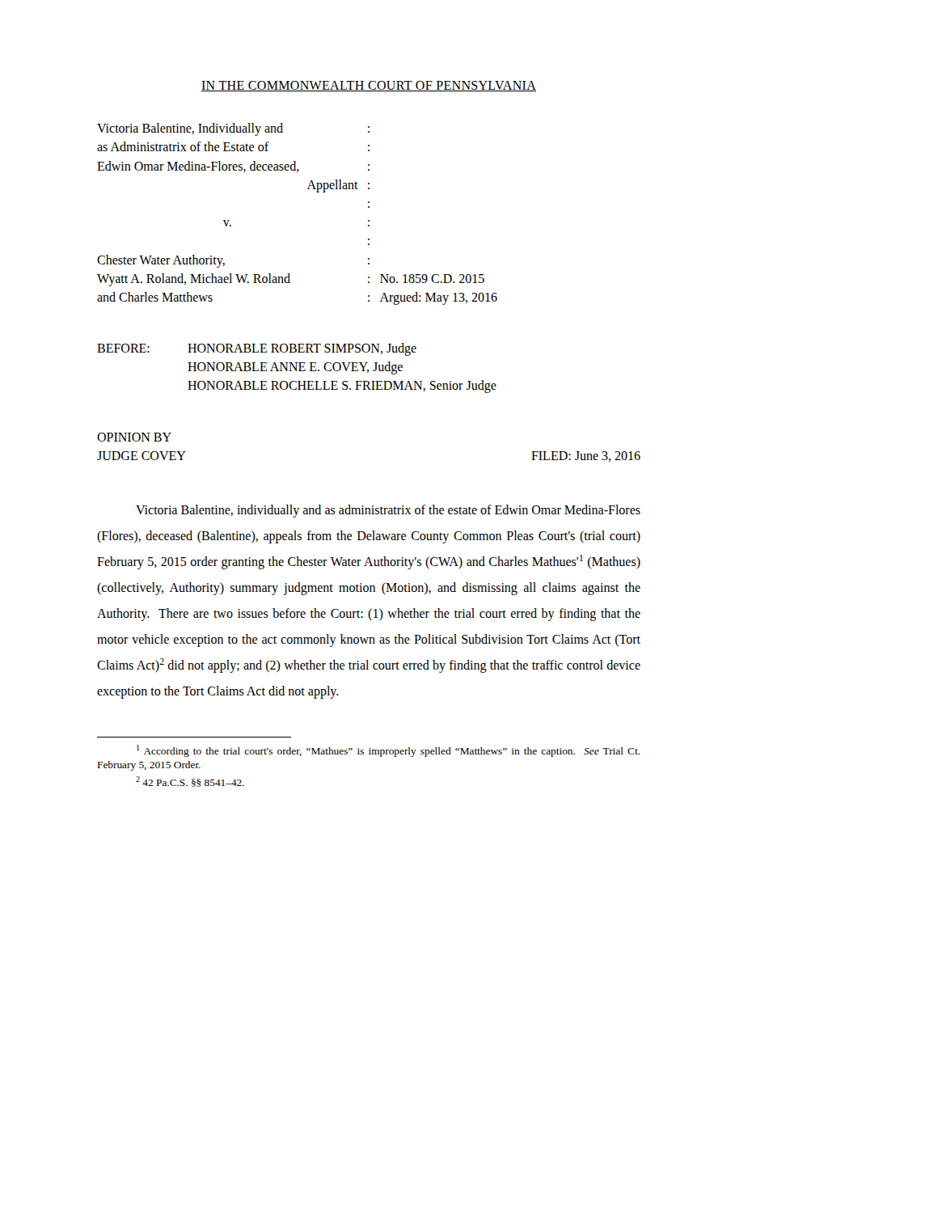IN THE COMMONWEALTH COURT OF PENNSYLVANIA
| Victoria Balentine, Individually and | : | |
| as Administratrix of the Estate of | : | |
| Edwin Omar Medina-Flores, deceased, | : | |
| Appellant | : | |
| | : | |
| v. | : | |
| | : | |
| Chester Water Authority, | : | |
| Wyatt A. Roland, Michael W. Roland | : | No. 1859 C.D. 2015 |
| and Charles Matthews | : | Argued: May 13, 2016 |
BEFORE: HONORABLE ROBERT SIMPSON, Judge
HONORABLE ANNE E. COVEY, Judge
HONORABLE ROCHELLE S. FRIEDMAN, Senior Judge
OPINION BY
JUDGE COVEYFILED: June 3, 2016
Victoria Balentine, individually and as administratrix of the estate of Edwin Omar Medina-Flores (Flores), deceased (Balentine), appeals from the Delaware County Common Pleas Court's (trial court) February 5, 2015 order granting the Chester Water Authority's (CWA) and Charles Mathues'1 (Mathues) (collectively, Authority) summary judgment motion (Motion), and dismissing all claims against the Authority. There are two issues before the Court: (1) whether the trial court erred by finding that the motor vehicle exception to the act commonly known as the Political Subdivision Tort Claims Act (Tort Claims Act)2 did not apply; and (2) whether the trial court erred by finding that the traffic control device exception to the Tort Claims Act did not apply.
1 According to the trial court's order, “Mathues” is improperly spelled “Matthews” in the caption. See Trial Ct. February 5, 2015 Order.
2 42 Pa.C.S. §§ 8541–42.